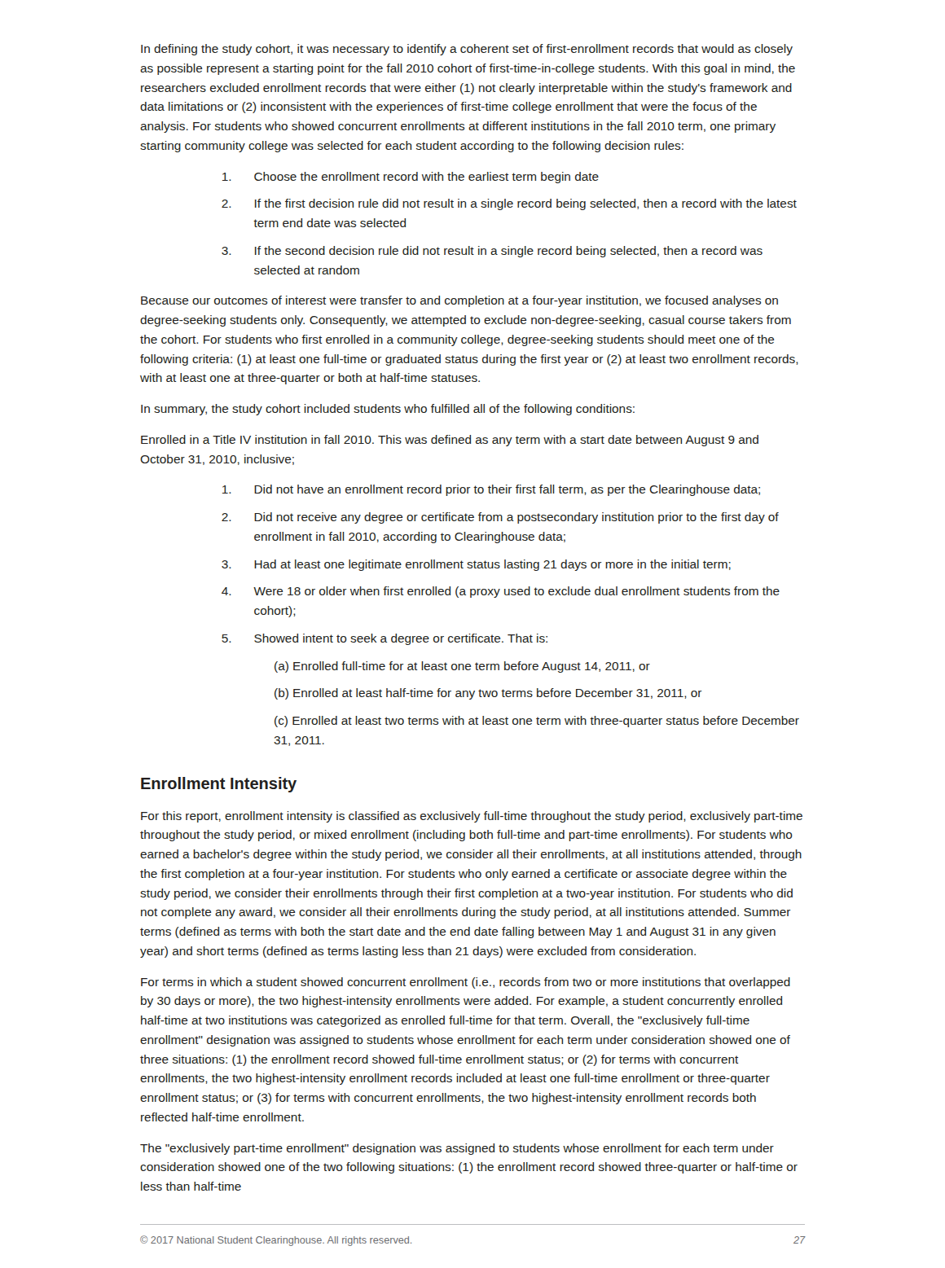In defining the study cohort, it was necessary to identify a coherent set of first-enrollment records that would as closely as possible represent a starting point for the fall 2010 cohort of first-time-in-college students. With this goal in mind, the researchers excluded enrollment records that were either (1) not clearly interpretable within the study's framework and data limitations or (2) inconsistent with the experiences of first-time college enrollment that were the focus of the analysis. For students who showed concurrent enrollments at different institutions in the fall 2010 term, one primary starting community college was selected for each student according to the following decision rules:
Choose the enrollment record with the earliest term begin date
If the first decision rule did not result in a single record being selected, then a record with the latest term end date was selected
If the second decision rule did not result in a single record being selected, then a record was selected at random
Because our outcomes of interest were transfer to and completion at a four-year institution, we focused analyses on degree-seeking students only. Consequently, we attempted to exclude non-degree-seeking, casual course takers from the cohort. For students who first enrolled in a community college, degree-seeking students should meet one of the following criteria: (1) at least one full-time or graduated status during the first year or (2) at least two enrollment records, with at least one at three-quarter or both at half-time statuses.
In summary, the study cohort included students who fulfilled all of the following conditions:
Enrolled in a Title IV institution in fall 2010. This was defined as any term with a start date between August 9 and October 31, 2010, inclusive;
Did not have an enrollment record prior to their first fall term, as per the Clearinghouse data;
Did not receive any degree or certificate from a postsecondary institution prior to the first day of enrollment in fall 2010, according to Clearinghouse data;
Had at least one legitimate enrollment status lasting 21 days or more in the initial term;
Were 18 or older when first enrolled (a proxy used to exclude dual enrollment students from the cohort);
Showed intent to seek a degree or certificate. That is:
(a) Enrolled full-time for at least one term before August 14, 2011, or
(b) Enrolled at least half-time for any two terms before December 31, 2011, or
(c) Enrolled at least two terms with at least one term with three-quarter status before December 31, 2011.
Enrollment Intensity
For this report, enrollment intensity is classified as exclusively full-time throughout the study period, exclusively part-time throughout the study period, or mixed enrollment (including both full-time and part-time enrollments). For students who earned a bachelor's degree within the study period, we consider all their enrollments, at all institutions attended, through the first completion at a four-year institution. For students who only earned a certificate or associate degree within the study period, we consider their enrollments through their first completion at a two-year institution. For students who did not complete any award, we consider all their enrollments during the study period, at all institutions attended. Summer terms (defined as terms with both the start date and the end date falling between May 1 and August 31 in any given year) and short terms (defined as terms lasting less than 21 days) were excluded from consideration.
For terms in which a student showed concurrent enrollment (i.e., records from two or more institutions that overlapped by 30 days or more), the two highest-intensity enrollments were added. For example, a student concurrently enrolled half-time at two institutions was categorized as enrolled full-time for that term. Overall, the "exclusively full-time enrollment" designation was assigned to students whose enrollment for each term under consideration showed one of three situations: (1) the enrollment record showed full-time enrollment status; or (2) for terms with concurrent enrollments, the two highest-intensity enrollment records included at least one full-time enrollment or three-quarter enrollment status; or (3) for terms with concurrent enrollments, the two highest-intensity enrollment records both reflected half-time enrollment.
The "exclusively part-time enrollment" designation was assigned to students whose enrollment for each term under consideration showed one of the two following situations: (1) the enrollment record showed three-quarter or half-time or less than half-time
© 2017 National Student Clearinghouse. All rights reserved. 27